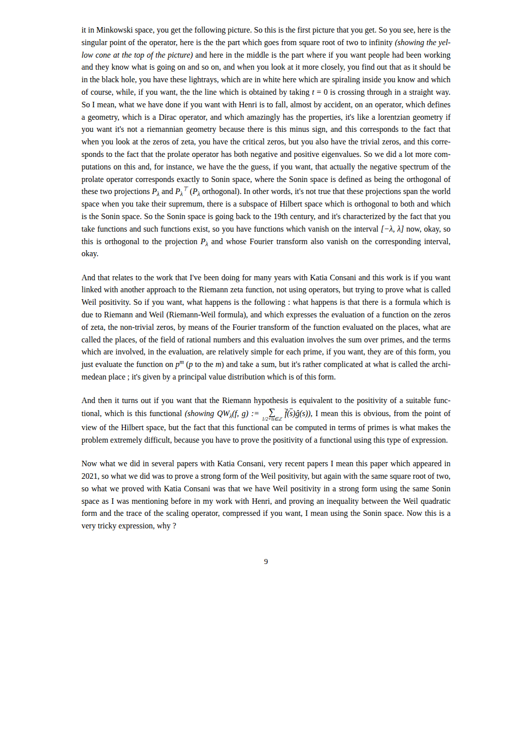it in Minkowski space, you get the following picture. So this is the first picture that you get. So you see, here is the singular point of the operator, here is the the part which goes from square root of two to infinity (showing the yellow cone at the top of the picture) and here in the middle is the part where if you want people had been working and they know what is going on and so on, and when you look at it more closely, you find out that as it should be in the black hole, you have these lightrays, which are in white here which are spiraling inside you know and which of course, while, if you want, the the line which is obtained by taking t = 0 is crossing through in a straight way. So I mean, what we have done if you want with Henri is to fall, almost by accident, on an operator, which defines a geometry, which is a Dirac operator, and which amazingly has the properties, it's like a lorentzian geometry if you want it's not a riemannian geometry because there is this minus sign, and this corresponds to the fact that when you look at the zeros of zeta, you have the critical zeros, but you also have the trivial zeros, and this corresponds to the fact that the prolate operator has both negative and positive eigenvalues. So we did a lot more computations on this and, for instance, we have the the guess, if you want, that actually the negative spectrum of the prolate operator corresponds exactly to Sonin space, where the Sonin space is defined as being the orthogonal of these two projections Pλ and Pλ⊤ (Pλ orthogonal). In other words, it's not true that these projections span the world space when you take their supremum, there is a subspace of Hilbert space which is orthogonal to both and which is the Sonin space. So the Sonin space is going back to the 19th century, and it's characterized by the fact that you take functions and such functions exist, so you have functions which vanish on the interval [−λ, λ] now, okay, so this is orthogonal to the projection Pλ and whose Fourier transform also vanish on the corresponding interval, okay.
And that relates to the work that I've been doing for many years with Katia Consani and this work is if you want linked with another approach to the Riemann zeta function, not using operators, but trying to prove what is called Weil positivity. So if you want, what happens is the following : what happens is that there is a formula which is due to Riemann and Weil (Riemann-Weil formula), and which expresses the evaluation of a function on the zeros of zeta, the non-trivial zeros, by means of the Fourier transform of the function evaluated on the places, what are called the places, of the field of rational numbers and this evaluation involves the sum over primes, and the terms which are involved, in the evaluation, are relatively simple for each prime, if you want, they are of this form, you just evaluate the function on pm (p to the m) and take a sum, but it's rather complicated at what is called the archimedean place ; it's given by a principal value distribution which is of this form.
And then it turns out if you want that the Riemann hypothesis is equivalent to the positivity of a suitable functional, which is this functional (showing QWλ(f, g) := ∑1/2+is∈ℤ f̂(s)ĝ(s)), I mean this is obvious, from the point of view of the Hilbert space, but the fact that this functional can be computed in terms of primes is what makes the problem extremely difficult, because you have to prove the positivity of a functional using this type of expression.
Now what we did in several papers with Katia Consani, very recent papers I mean this paper which appeared in 2021, so what we did was to prove a strong form of the Weil positivity, but again with the same square root of two, so what we proved with Katia Consani was that we have Weil positivity in a strong form using the same Sonin space as I was mentioning before in my work with Henri, and proving an inequality between the Weil quadratic form and the trace of the scaling operator, compressed if you want, I mean using the Sonin space. Now this is a very tricky expression, why ?
9